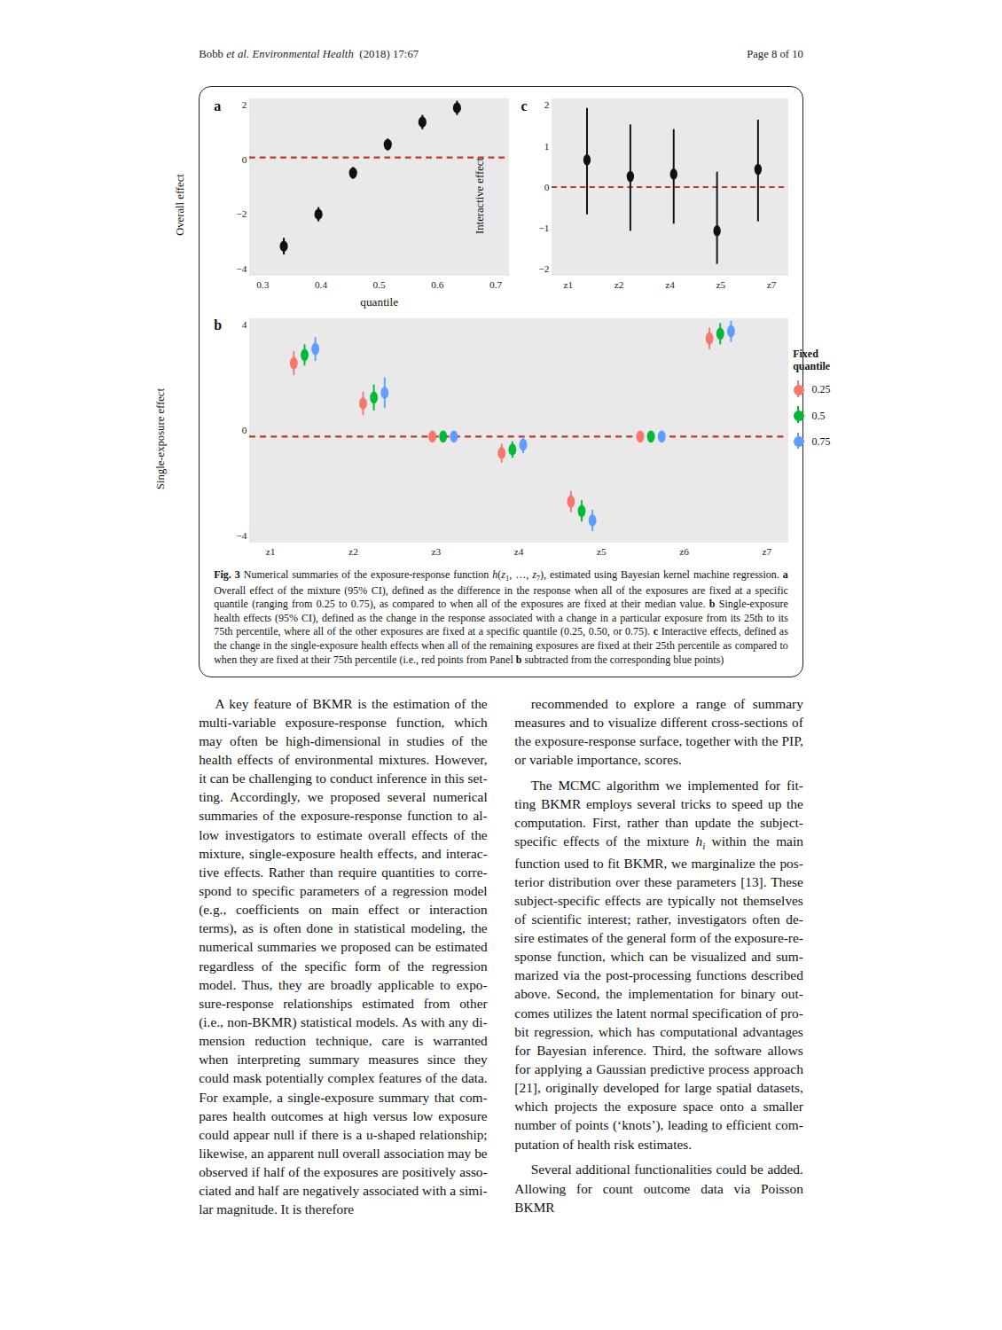Bobb et al. Environmental Health (2018) 17:67
Page 8 of 10
a
Overall effect
20−2−4
0.30.40.50.60.7
quantile
c
Interactive effect
210−1−2
z1 z2 z4 z5 z7
b
Single-exposure effect
40−4
Fixed
quantile
0.25
0.5
0.75
z1 z2 z3 z4 z5 z6 z7
Fig. 3 Numerical summaries of the exposure-response function h(z1, …, z7), estimated using Bayesian kernel machine regression. a Overall effect of the mixture (95% CI), defined as the difference in the response when all of the exposures are fixed at a specific quantile (ranging from 0.25 to 0.75), as compared to when all of the exposures are fixed at their median value. b Single-exposure health effects (95% CI), defined as the change in the response associated with a change in a particular exposure from its 25th to its 75th percentile, where all of the other exposures are fixed at a specific quantile (0.25, 0.50, or 0.75). c Interactive effects, defined as the change in the single-exposure health effects when all of the remaining exposures are fixed at their 25th percentile as compared to when they are fixed at their 75th percentile (i.e., red points from Panel b subtracted from the corresponding blue points)
A key feature of BKMR is the estimation of the multi-variable exposure-response function, which may often be high-dimensional in studies of the health effects of environmental mixtures. However, it can be challenging to conduct inference in this setting. Accordingly, we proposed several numerical summaries of the exposure-response function to allow investigators to estimate overall effects of the mixture, single-exposure health effects, and interactive effects. Rather than require quantities to correspond to specific parameters of a regression model (e.g., coefficients on main effect or interaction terms), as is often done in statistical modeling, the numerical summaries we proposed can be estimated regardless of the specific form of the regression model. Thus, they are broadly applicable to exposure-response relationships estimated from other (i.e., non-BKMR) statistical models. As with any dimension reduction technique, care is warranted when interpreting summary measures since they could mask potentially complex features of the data. For example, a single-exposure summary that compares health outcomes at high versus low exposure could appear null if there is a u-shaped relationship; likewise, an apparent null overall association may be observed if half of the exposures are positively associated and half are negatively associated with a similar magnitude. It is therefore
recommended to explore a range of summary measures and to visualize different cross-sections of the exposure-response surface, together with the PIP, or variable importance, scores.
The MCMC algorithm we implemented for fitting BKMR employs several tricks to speed up the computation. First, rather than update the subject-specific effects of the mixture hi within the main function used to fit BKMR, we marginalize the posterior distribution over these parameters [13]. These subject-specific effects are typically not themselves of scientific interest; rather, investigators often desire estimates of the general form of the exposure-response function, which can be visualized and summarized via the post-processing functions described above. Second, the implementation for binary outcomes utilizes the latent normal specification of probit regression, which has computational advantages for Bayesian inference. Third, the software allows for applying a Gaussian predictive process approach [21], originally developed for large spatial datasets, which projects the exposure space onto a smaller number of points (‘knots’), leading to efficient computation of health risk estimates.
Several additional functionalities could be added. Allowing for count outcome data via Poisson BKMR